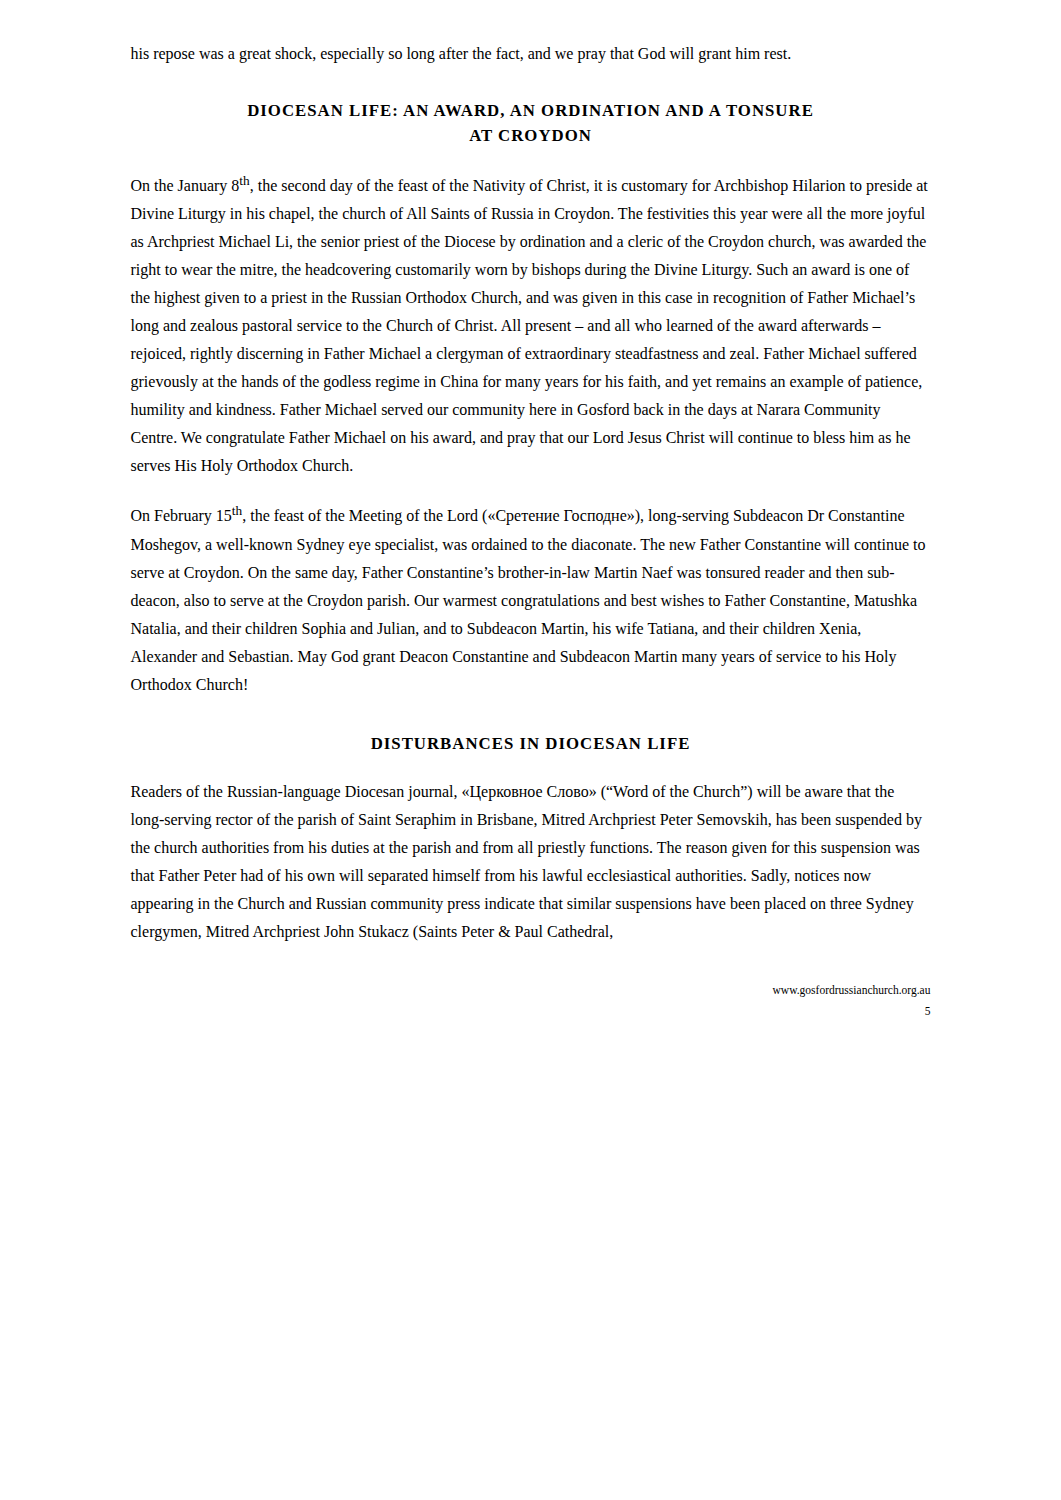his repose was a great shock, especially so long after the fact, and we pray that God will grant him rest.
DIOCESAN LIFE: AN AWARD, AN ORDINATION AND A TONSURE
AT CROYDON
On the January 8th, the second day of the feast of the Nativity of Christ, it is customary for Archbishop Hilarion to preside at Divine Liturgy in his chapel, the church of All Saints of Russia in Croydon. The festivities this year were all the more joyful as Archpriest Michael Li, the senior priest of the Diocese by ordination and a cleric of the Croydon church, was awarded the right to wear the mitre, the headcovering customarily worn by bishops during the Divine Liturgy. Such an award is one of the highest given to a priest in the Russian Orthodox Church, and was given in this case in recognition of Father Michael’s long and zealous pastoral service to the Church of Christ. All present – and all who learned of the award afterwards – rejoiced, rightly discerning in Father Michael a clergyman of extraordinary steadfastness and zeal. Father Michael suffered grievously at the hands of the godless regime in China for many years for his faith, and yet remains an example of patience, humility and kindness. Father Michael served our community here in Gosford back in the days at Narara Community Centre. We congratulate Father Michael on his award, and pray that our Lord Jesus Christ will continue to bless him as he serves His Holy Orthodox Church.
On February 15th, the feast of the Meeting of the Lord («Сретение Господне»), long-serving Subdeacon Dr Constantine Moshegov, a well-known Sydney eye specialist, was ordained to the diaconate. The new Father Constantine will continue to serve at Croydon. On the same day, Father Constantine’s brother-in-law Martin Naef was tonsured reader and then sub-deacon, also to serve at the Croydon parish. Our warmest congratulations and best wishes to Father Constantine, Matushka Natalia, and their children Sophia and Julian, and to Subdeacon Martin, his wife Tatiana, and their children Xenia, Alexander and Sebastian. May God grant Deacon Constantine and Subdeacon Martin many years of service to his Holy Orthodox Church!
DISTURBANCES IN DIOCESAN LIFE
Readers of the Russian-language Diocesan journal, «Церковное Слово» (“Word of the Church”) will be aware that the long-serving rector of the parish of Saint Seraphim in Brisbane, Mitred Archpriest Peter Semovskih, has been suspended by the church authorities from his duties at the parish and from all priestly functions. The reason given for this suspension was that Father Peter had of his own will separated himself from his lawful ecclesiastical authorities. Sadly, notices now appearing in the Church and Russian community press indicate that similar suspensions have been placed on three Sydney clergymen, Mitred Archpriest John Stukacz (Saints Peter & Paul Cathedral,
www.gosfordrussianchurch.org.au 5